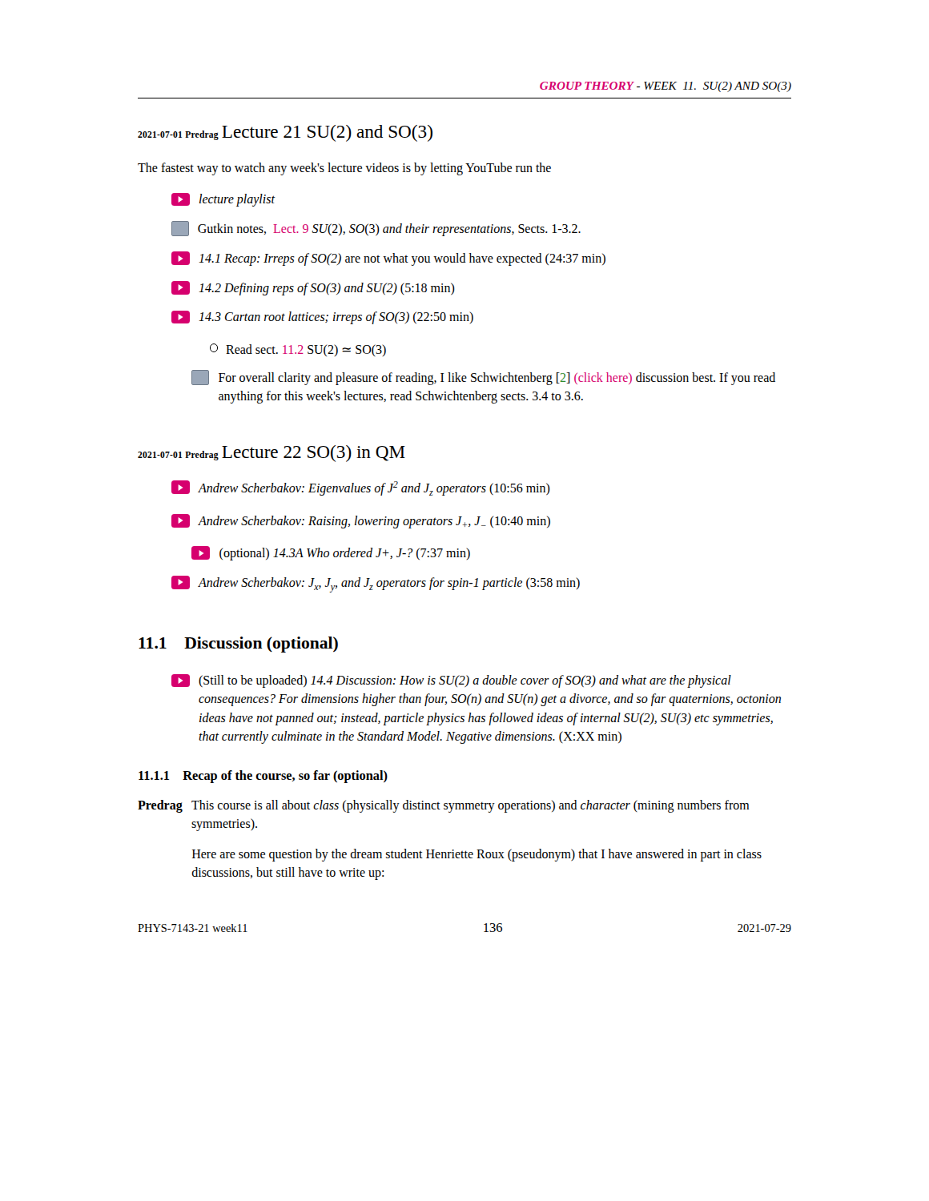GROUP THEORY - WEEK 11. SU(2) AND SO(3)
2021-07-01 Predrag Lecture 21 SU(2) and SO(3)
The fastest way to watch any week's lecture videos is by letting YouTube run the
lecture playlist
Gutkin notes, Lect. 9 SU(2), SO(3) and their representations, Sects. 1-3.2.
14.1 Recap: Irreps of SO(2) are not what you would have expected (24:37 min)
14.2 Defining reps of SO(3) and SU(2) (5:18 min)
14.3 Cartan root lattices; irreps of SO(3) (22:50 min)
Read sect. 11.2 SU(2) ≃ SO(3)
For overall clarity and pleasure of reading, I like Schwichtenberg [2] (click here) discussion best. If you read anything for this week's lectures, read Schwichtenberg sects. 3.4 to 3.6.
2021-07-01 Predrag Lecture 22 SO(3) in QM
Andrew Scherbakov: Eigenvalues of J2 and Jz operators (10:56 min)
Andrew Scherbakov: Raising, lowering operators J+, J− (10:40 min)
(optional) 14.3A Who ordered J+, J-? (7:37 min)
Andrew Scherbakov: Jx, Jy, and Jz operators for spin-1 particle (3:58 min)
11.1 Discussion (optional)
(Still to be uploaded) 14.4 Discussion: How is SU(2) a double cover of SO(3) and what are the physical consequences? For dimensions higher than four, SO(n) and SU(n) get a divorce, and so far quaternions, octonion ideas have not panned out; instead, particle physics has followed ideas of internal SU(2), SU(3) etc symmetries, that currently culminate in the Standard Model. Negative dimensions. (X:XX min)
11.1.1 Recap of the course, so far (optional)
Predrag This course is all about class (physically distinct symmetry operations) and character (mining numbers from symmetries).
Here are some question by the dream student Henriette Roux (pseudonym) that I have answered in part in class discussions, but still have to write up:
PHYS-7143-21 week11 136 2021-07-29